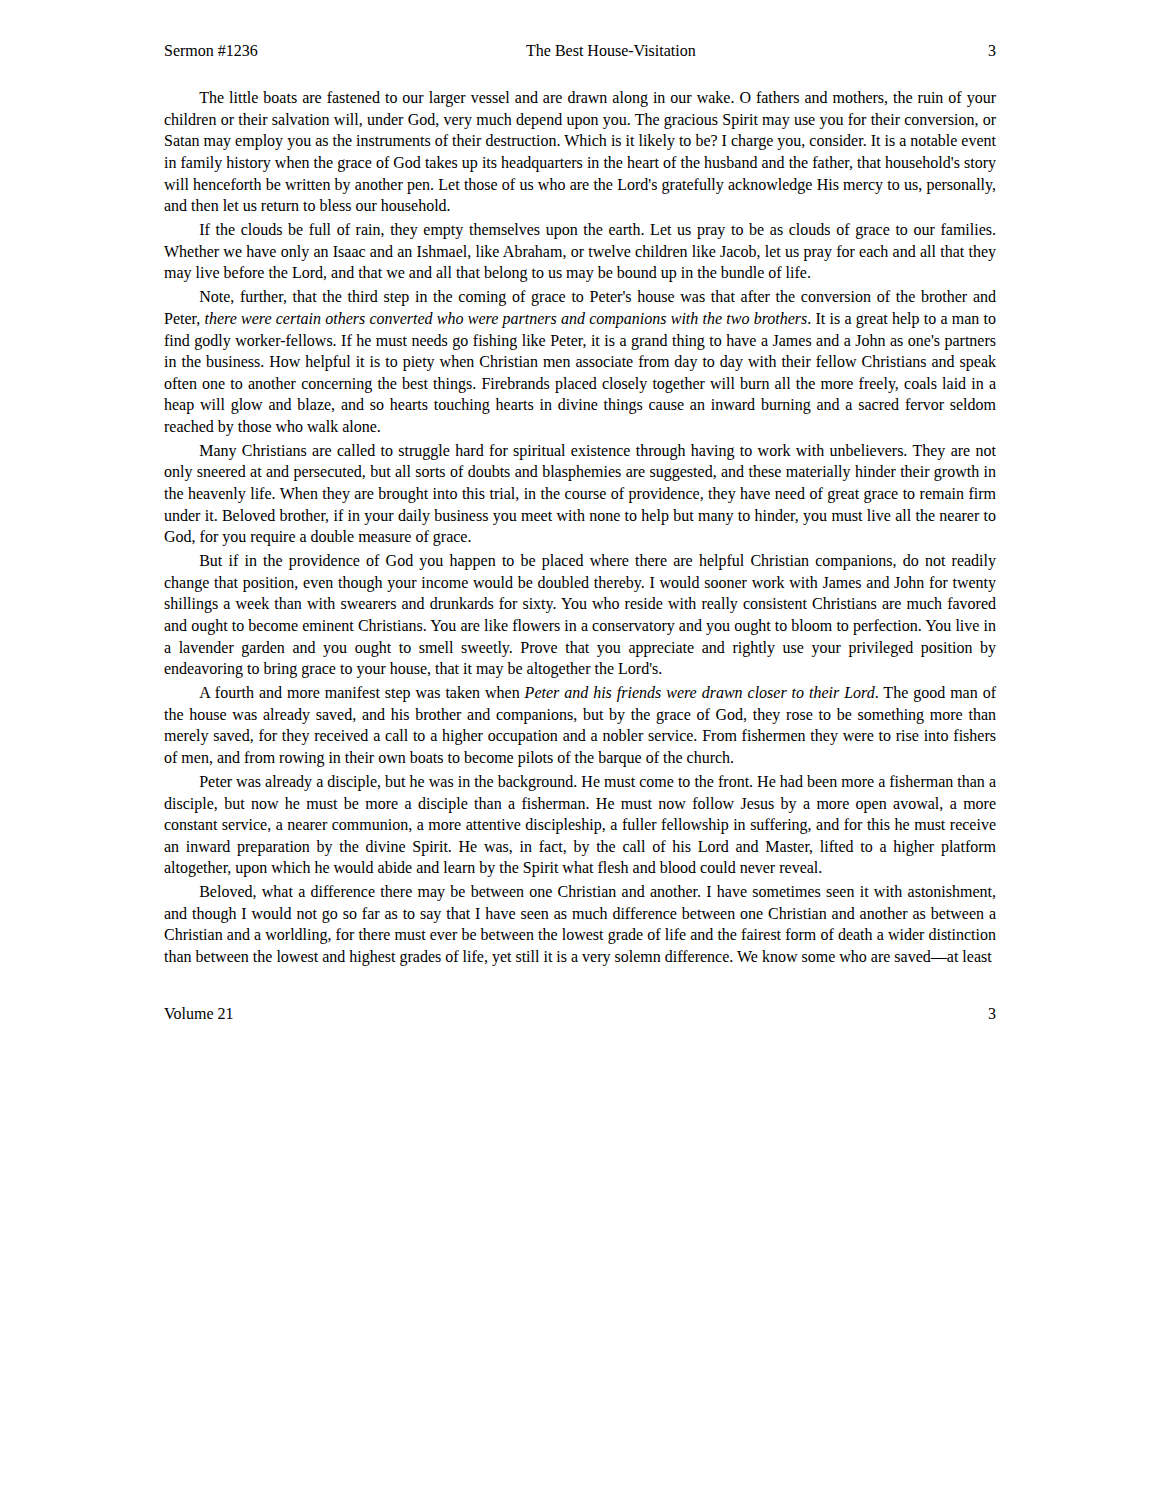Sermon #1236 The Best House-Visitation 3
The little boats are fastened to our larger vessel and are drawn along in our wake. O fathers and mothers, the ruin of your children or their salvation will, under God, very much depend upon you. The gracious Spirit may use you for their conversion, or Satan may employ you as the instruments of their destruction. Which is it likely to be? I charge you, consider. It is a notable event in family history when the grace of God takes up its headquarters in the heart of the husband and the father, that household's story will henceforth be written by another pen. Let those of us who are the Lord's gratefully acknowledge His mercy to us, personally, and then let us return to bless our household.
If the clouds be full of rain, they empty themselves upon the earth. Let us pray to be as clouds of grace to our families. Whether we have only an Isaac and an Ishmael, like Abraham, or twelve children like Jacob, let us pray for each and all that they may live before the Lord, and that we and all that belong to us may be bound up in the bundle of life.
Note, further, that the third step in the coming of grace to Peter's house was that after the conversion of the brother and Peter, there were certain others converted who were partners and companions with the two brothers. It is a great help to a man to find godly worker-fellows. If he must needs go fishing like Peter, it is a grand thing to have a James and a John as one's partners in the business. How helpful it is to piety when Christian men associate from day to day with their fellow Christians and speak often one to another concerning the best things. Firebrands placed closely together will burn all the more freely, coals laid in a heap will glow and blaze, and so hearts touching hearts in divine things cause an inward burning and a sacred fervor seldom reached by those who walk alone.
Many Christians are called to struggle hard for spiritual existence through having to work with unbelievers. They are not only sneered at and persecuted, but all sorts of doubts and blasphemies are suggested, and these materially hinder their growth in the heavenly life. When they are brought into this trial, in the course of providence, they have need of great grace to remain firm under it. Beloved brother, if in your daily business you meet with none to help but many to hinder, you must live all the nearer to God, for you require a double measure of grace.
But if in the providence of God you happen to be placed where there are helpful Christian companions, do not readily change that position, even though your income would be doubled thereby. I would sooner work with James and John for twenty shillings a week than with swearers and drunkards for sixty. You who reside with really consistent Christians are much favored and ought to become eminent Christians. You are like flowers in a conservatory and you ought to bloom to perfection. You live in a lavender garden and you ought to smell sweetly. Prove that you appreciate and rightly use your privileged position by endeavoring to bring grace to your house, that it may be altogether the Lord's.
A fourth and more manifest step was taken when Peter and his friends were drawn closer to their Lord. The good man of the house was already saved, and his brother and companions, but by the grace of God, they rose to be something more than merely saved, for they received a call to a higher occupation and a nobler service. From fishermen they were to rise into fishers of men, and from rowing in their own boats to become pilots of the barque of the church.
Peter was already a disciple, but he was in the background. He must come to the front. He had been more a fisherman than a disciple, but now he must be more a disciple than a fisherman. He must now follow Jesus by a more open avowal, a more constant service, a nearer communion, a more attentive discipleship, a fuller fellowship in suffering, and for this he must receive an inward preparation by the divine Spirit. He was, in fact, by the call of his Lord and Master, lifted to a higher platform altogether, upon which he would abide and learn by the Spirit what flesh and blood could never reveal.
Beloved, what a difference there may be between one Christian and another. I have sometimes seen it with astonishment, and though I would not go so far as to say that I have seen as much difference between one Christian and another as between a Christian and a worldling, for there must ever be between the lowest grade of life and the fairest form of death a wider distinction than between the lowest and highest grades of life, yet still it is a very solemn difference. We know some who are saved—at least
Volume 21 3